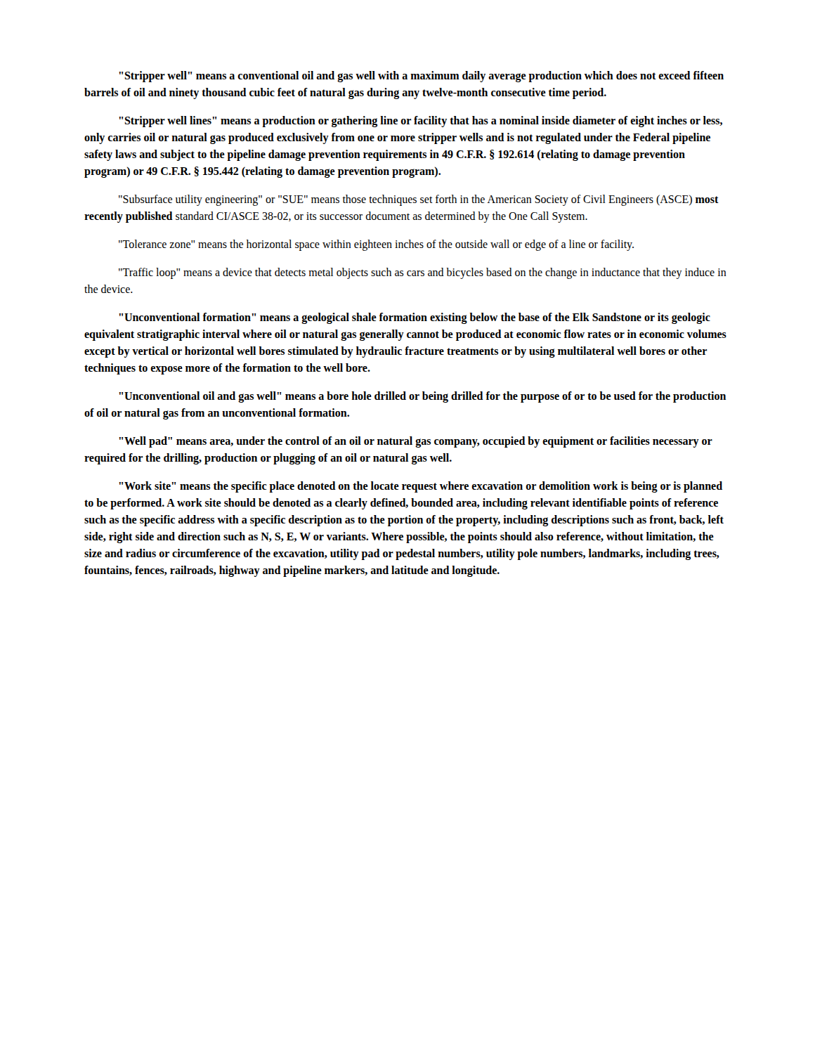"Stripper well" means a conventional oil and gas well with a maximum daily average production which does not exceed fifteen barrels of oil and ninety thousand cubic feet of natural gas during any twelve-month consecutive time period.
"Stripper well lines" means a production or gathering line or facility that has a nominal inside diameter of eight inches or less, only carries oil or natural gas produced exclusively from one or more stripper wells and is not regulated under the Federal pipeline safety laws and subject to the pipeline damage prevention requirements in 49 C.F.R. § 192.614 (relating to damage prevention program) or 49 C.F.R. § 195.442 (relating to damage prevention program).
"Subsurface utility engineering" or "SUE" means those techniques set forth in the American Society of Civil Engineers (ASCE) most recently published standard CI/ASCE 38-02, or its successor document as determined by the One Call System.
"Tolerance zone" means the horizontal space within eighteen inches of the outside wall or edge of a line or facility.
"Traffic loop" means a device that detects metal objects such as cars and bicycles based on the change in inductance that they induce in the device.
"Unconventional formation" means a geological shale formation existing below the base of the Elk Sandstone or its geologic equivalent stratigraphic interval where oil or natural gas generally cannot be produced at economic flow rates or in economic volumes except by vertical or horizontal well bores stimulated by hydraulic fracture treatments or by using multilateral well bores or other techniques to expose more of the formation to the well bore.
"Unconventional oil and gas well" means a bore hole drilled or being drilled for the purpose of or to be used for the production of oil or natural gas from an unconventional formation.
"Well pad" means area, under the control of an oil or natural gas company, occupied by equipment or facilities necessary or required for the drilling, production or plugging of an oil or natural gas well.
"Work site" means the specific place denoted on the locate request where excavation or demolition work is being or is planned to be performed. A work site should be denoted as a clearly defined, bounded area, including relevant identifiable points of reference such as the specific address with a specific description as to the portion of the property, including descriptions such as front, back, left side, right side and direction such as N, S, E, W or variants. Where possible, the points should also reference, without limitation, the size and radius or circumference of the excavation, utility pad or pedestal numbers, utility pole numbers, landmarks, including trees, fountains, fences, railroads, highway and pipeline markers, and latitude and longitude.